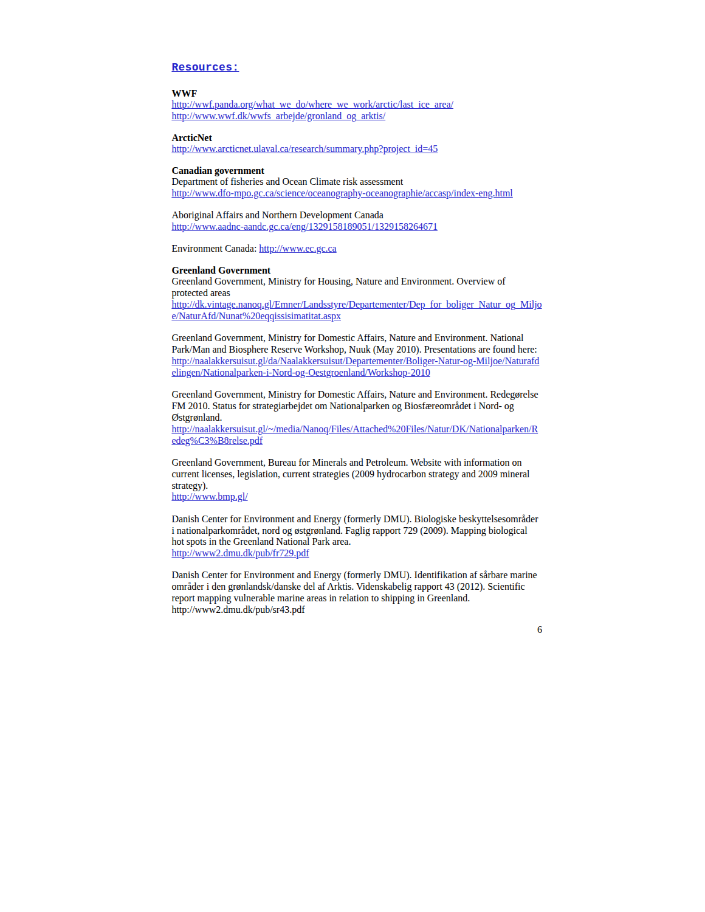Resources:
WWF
http://wwf.panda.org/what_we_do/where_we_work/arctic/last_ice_area/
http://www.wwf.dk/wwfs_arbejde/gronland_og_arktis/
ArcticNet
http://www.arcticnet.ulaval.ca/research/summary.php?project_id=45
Canadian government
Department of fisheries and Ocean Climate risk assessment
http://www.dfo-mpo.gc.ca/science/oceanography-oceanographie/accasp/index-eng.html
Aboriginal Affairs and Northern Development Canada
http://www.aadnc-aandc.gc.ca/eng/1329158189051/1329158264671
Environment Canada: http://www.ec.gc.ca
Greenland Government
Greenland Government, Ministry for Housing, Nature and Environment. Overview of protected areas
http://dk.vintage.nanoq.gl/Emner/Landsstyre/Departementer/Dep_for_boliger_Natur_og_Miljoe/NaturAfd/Nunat%20eqqissisimatitat.aspx
Greenland Government, Ministry for Domestic Affairs, Nature and Environment. National Park/Man and Biosphere Reserve Workshop, Nuuk (May 2010). Presentations are found here:
http://naalakkersuisut.gl/da/Naalakkersuisut/Departementer/Boliger-Natur-og-Miljoe/Naturafdelingen/Nationalparken-i-Nord-og-Oestgroenland/Workshop-2010
Greenland Government, Ministry for Domestic Affairs, Nature and Environment. Redegørelse FM 2010. Status for strategiarbejdet om Nationalparken og Biosfæreområdet i Nord- og Østgrønland.
http://naalakkersuisut.gl/~/media/Nanoq/Files/Attached%20Files/Natur/DK/Nationalparken/Redeg%C3%B8relse.pdf
Greenland Government, Bureau for Minerals and Petroleum. Website with information on current licenses, legislation, current strategies (2009 hydrocarbon strategy and 2009 mineral strategy).
http://www.bmp.gl/
Danish Center for Environment and Energy (formerly DMU). Biologiske beskyttelsesområder i nationalparkområdet, nord og østgrønland. Faglig rapport 729 (2009). Mapping biological hot spots in the Greenland National Park area.
http://www2.dmu.dk/pub/fr729.pdf
Danish Center for Environment and Energy (formerly DMU). Identifikation af sårbare marine områder i den grønlandsk/danske del af Arktis. Videnskabelig rapport 43 (2012). Scientific report mapping vulnerable marine areas in relation to shipping in Greenland.
http://www2.dmu.dk/pub/sr43.pdf
6